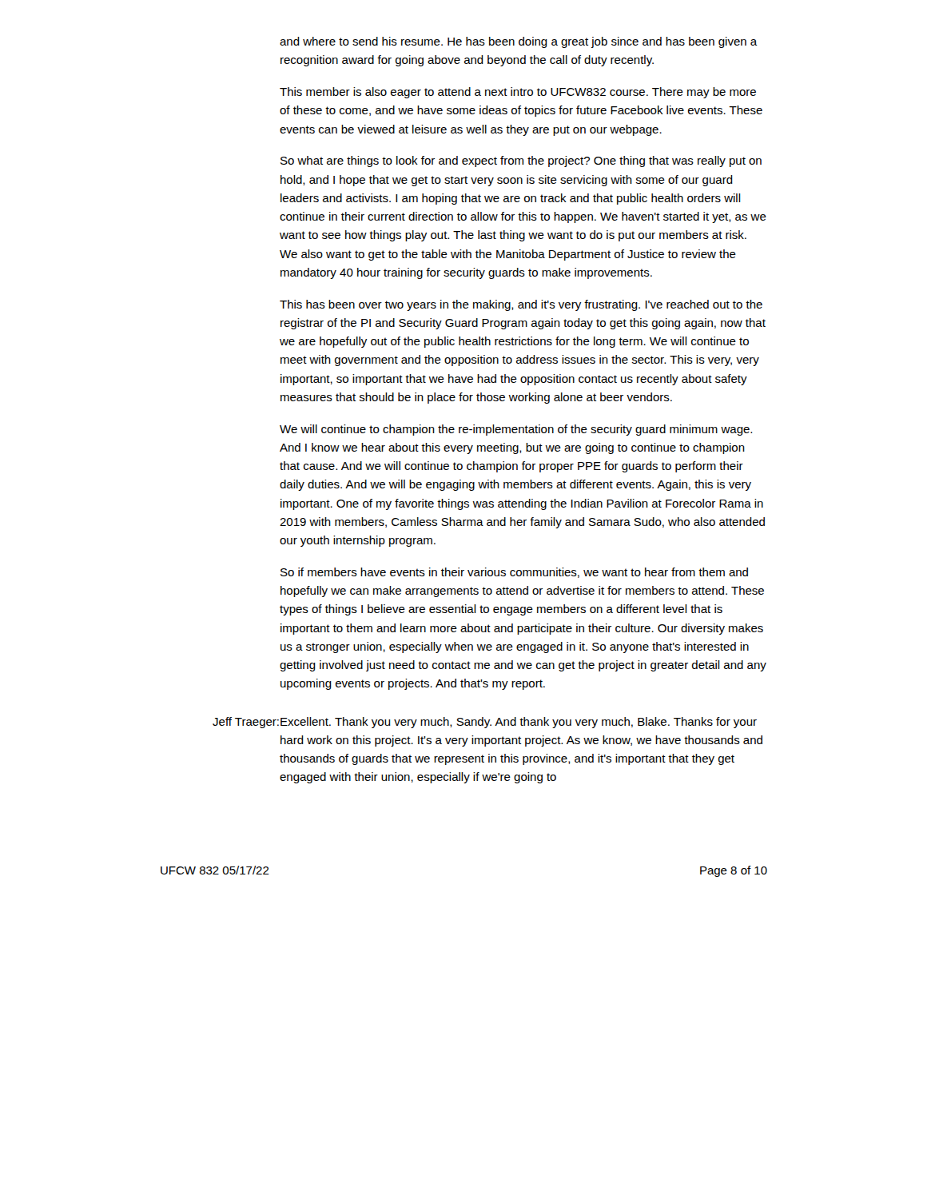| | and where to send his resume. He has been doing a great job since and has been given a recognition award for going above and beyond the call of duty recently. This member is also eager to attend a next intro to UFCW832 course. There may be more of these to come, and we have some ideas of topics for future Facebook live events. These events can be viewed at leisure as well as they are put on our webpage. So what are things to look for and expect from the project? One thing that was really put on hold, and I hope that we get to start very soon is site servicing with some of our guard leaders and activists. I am hoping that we are on track and that public health orders will continue in their current direction to allow for this to happen. We haven't started it yet, as we want to see how things play out. The last thing we want to do is put our members at risk. We also want to get to the table with the Manitoba Department of Justice to review the mandatory 40 hour training for security guards to make improvements. This has been over two years in the making, and it's very frustrating. I've reached out to the registrar of the PI and Security Guard Program again today to get this going again, now that we are hopefully out of the public health restrictions for the long term. We will continue to meet with government and the opposition to address issues in the sector. This is very, very important, so important that we have had the opposition contact us recently about safety measures that should be in place for those working alone at beer vendors. We will continue to champion the re-implementation of the security guard minimum wage. And I know we hear about this every meeting, but we are going to continue to champion that cause. And we will continue to champion for proper PPE for guards to perform their daily duties. And we will be engaging with members at different events. Again, this is very important. One of my favorite things was attending the Indian Pavilion at Forecolor Rama in 2019 with members, Camless Sharma and her family and Samara Sudo, who also attended our youth internship program. So if members have events in their various communities, we want to hear from them and hopefully we can make arrangements to attend or advertise it for members to attend. These types of things I believe are essential to engage members on a different level that is important to them and learn more about and participate in their culture. Our diversity makes us a stronger union, especially when we are engaged in it. So anyone that's interested in getting involved just need to contact me and we can get the project in greater detail and any upcoming events or projects. And that's my report. |
| Jeff Traeger: | Excellent. Thank you very much, Sandy. And thank you very much, Blake. Thanks for your hard work on this project. It's a very important project. As we know, we have thousands and thousands of guards that we represent in this province, and it's important that they get engaged with their union, especially if we're going to |
UFCW 832 05/17/22 Page 8 of 10